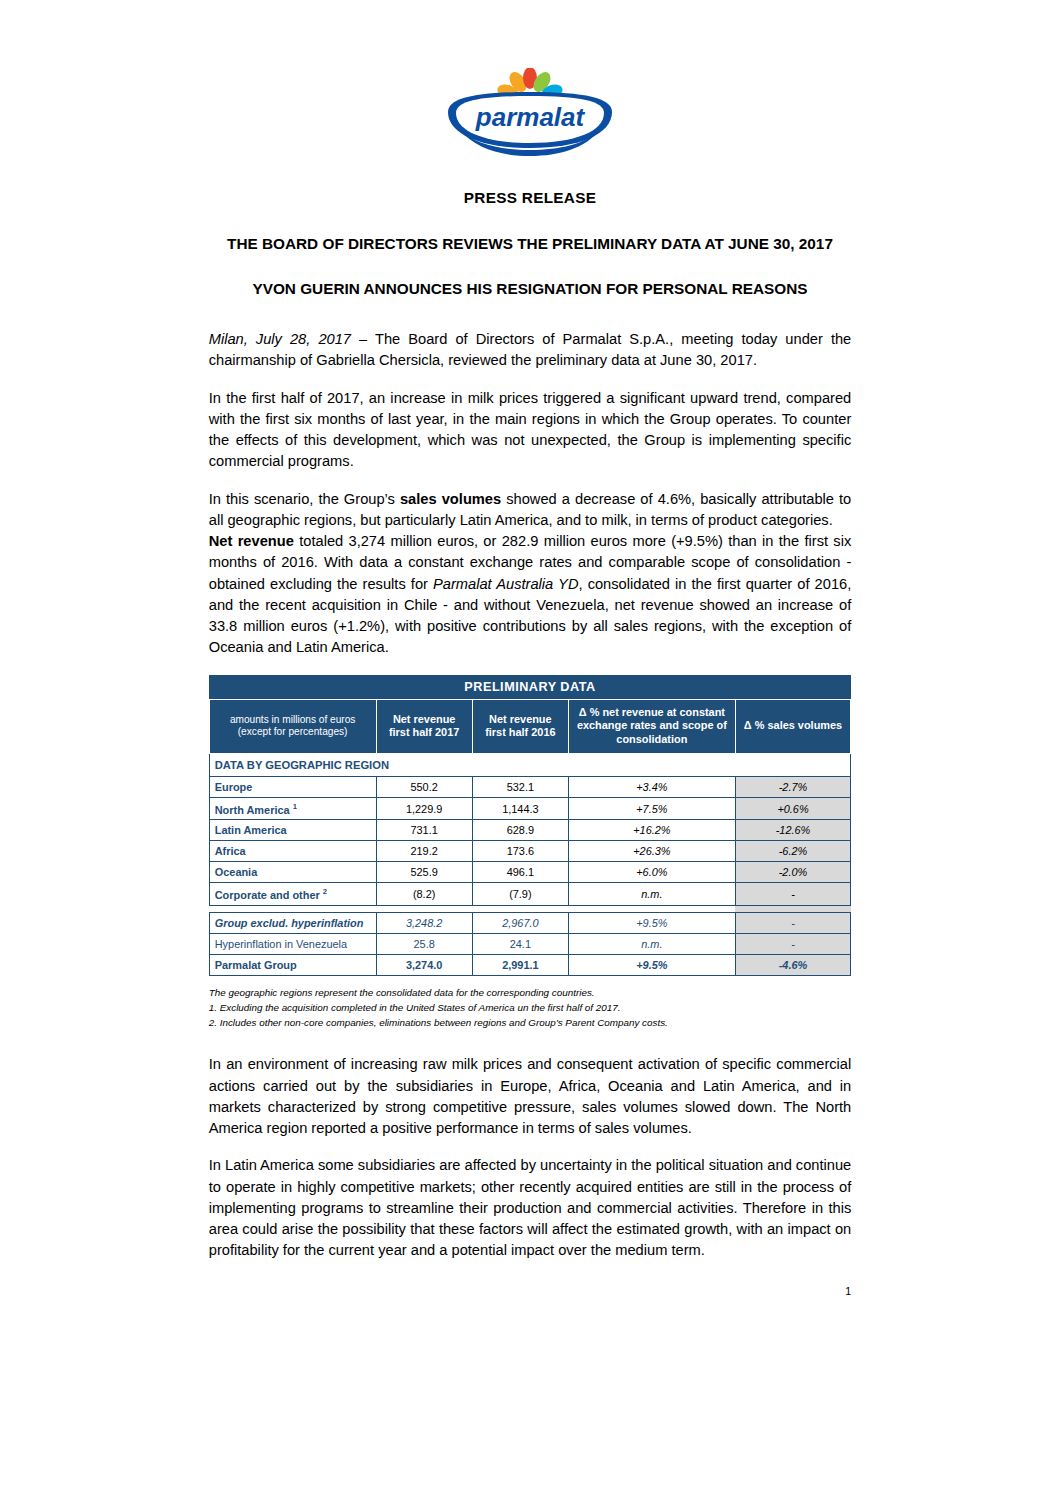parmalat
PRESS RELEASE
THE BOARD OF DIRECTORS REVIEWS THE PRELIMINARY DATA AT JUNE 30, 2017
YVON GUERIN ANNOUNCES HIS RESIGNATION FOR PERSONAL REASONS
Milan, July 28, 2017 – The Board of Directors of Parmalat S.p.A., meeting today under the chairmanship of Gabriella Chersicla, reviewed the preliminary data at June 30, 2017.
In the first half of 2017, an increase in milk prices triggered a significant upward trend, compared with the first six months of last year, in the main regions in which the Group operates. To counter the effects of this development, which was not unexpected, the Group is implementing specific commercial programs.
In this scenario, the Group’s sales volumes showed a decrease of 4.6%, basically attributable to all geographic regions, but particularly Latin America, and to milk, in terms of product categories.
Net revenue totaled 3,274 million euros, or 282.9 million euros more (+9.5%) than in the first six months of 2016. With data a constant exchange rates and comparable scope of consolidation - obtained excluding the results for Parmalat Australia YD, consolidated in the first quarter of 2016, and the recent acquisition in Chile - and without Venezuela, net revenue showed an increase of 33.8 million euros (+1.2%), with positive contributions by all sales regions, with the exception of Oceania and Latin America.
PRELIMINARY DATA
| amounts in millions of euros (except for percentages) | Net revenue first half 2017 | Net revenue first half 2016 | Δ % net revenue at constant exchange rates and scope of consolidation | Δ % sales volumes |
| --- | --- | --- | --- | --- |
| DATA BY GEOGRAPHIC REGION |
| Europe | 550.2 | 532.1 | +3.4% | -2.7% |
| North America 1 | 1,229.9 | 1,144.3 | +7.5% | +0.6% |
| Latin America | 731.1 | 628.9 | +16.2% | -12.6% |
| Africa | 219.2 | 173.6 | +26.3% | -6.2% |
| Oceania | 525.9 | 496.1 | +6.0% | -2.0% |
| Corporate and other 2 | (8.2) | (7.9) | n.m. | - |
| Group exclud. hyperinflation | 3,248.2 | 2,967.0 | +9.5% | - |
| Hyperinflation in Venezuela | 25.8 | 24.1 | n.m. | - |
| Parmalat Group | 3,274.0 | 2,991.1 | +9.5% | -4.6% |
The geographic regions represent the consolidated data for the corresponding countries.
1. Excluding the acquisition completed in the United States of America un the first half of 2017.
2. Includes other non-core companies, eliminations between regions and Group’s Parent Company costs.
In an environment of increasing raw milk prices and consequent activation of specific commercial actions carried out by the subsidiaries in Europe, Africa, Oceania and Latin America, and in markets characterized by strong competitive pressure, sales volumes slowed down. The North America region reported a positive performance in terms of sales volumes.
In Latin America some subsidiaries are affected by uncertainty in the political situation and continue to operate in highly competitive markets; other recently acquired entities are still in the process of implementing programs to streamline their production and commercial activities. Therefore in this area could arise the possibility that these factors will affect the estimated growth, with an impact on profitability for the current year and a potential impact over the medium term.
1